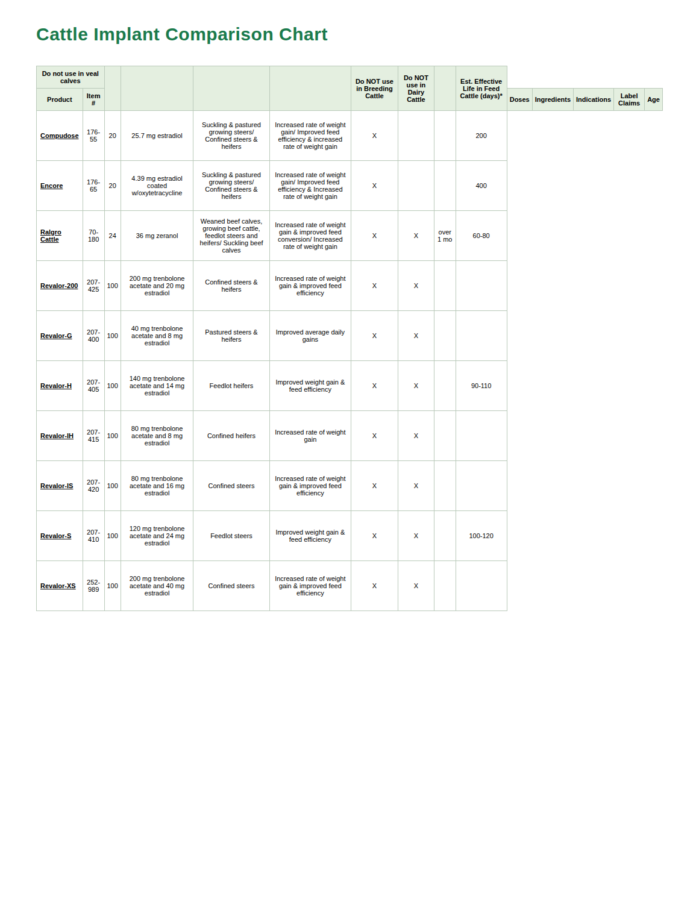Cattle Implant Comparison Chart
| Do not use in veal calves | | | | | Do NOT use in Breeding Cattle | Do NOT use in Dairy Cattle | | Est. Effective Life in Feed Cattle (days)* |
| --- | --- | --- | --- | --- | --- | --- | --- | --- |
| Product | Item # | Doses | Ingredients | Indications | Label Claims | Age |
| Compudose | 176-55 | 20 | 25.7 mg estradiol | Suckling & pastured growing steers/ Confined steers & heifers | Increased rate of weight gain/ Improved feed efficiency & increased rate of weight gain | X | | | 200 |
| Encore | 176-65 | 20 | 4.39 mg estradiol coated w/oxytetracycline | Suckling & pastured growing steers/ Confined steers & heifers | Increased rate of weight gain/ Improved feed efficiency & Increased rate of weight gain | X | | | 400 |
| Ralgro Cattle | 70-180 | 24 | 36 mg zeranol | Weaned beef calves, growing beef cattle, feedlot steers and heifers/ Suckling beef calves | Increased rate of weight gain & improved feed conversion/ Increased rate of weight gain | X | X | over 1 mo | 60-80 |
| Revalor-200 | 207-425 | 100 | 200 mg trenbolone acetate and 20 mg estradiol | Confined steers & heifers | Increased rate of weight gain & improved feed efficiency | X | X | | |
| Revalor-G | 207-400 | 100 | 40 mg trenbolone acetate and 8 mg estradiol | Pastured steers & heifers | Improved average daily gains | X | X | | |
| Revalor-H | 207-405 | 100 | 140 mg trenbolone acetate and 14 mg estradiol | Feedlot heifers | Improved weight gain & feed efficiency | X | X | | 90-110 |
| Revalor-IH | 207-415 | 100 | 80 mg trenbolone acetate and 8 mg estradiol | Confined heifers | Increased rate of weight gain | X | X | | |
| Revalor-IS | 207-420 | 100 | 80 mg trenbolone acetate and 16 mg estradiol | Confined steers | Increased rate of weight gain & improved feed efficiency | X | X | | |
| Revalor-S | 207-410 | 100 | 120 mg trenbolone acetate and 24 mg estradiol | Feedlot steers | Improved weight gain & feed efficiency | X | X | | 100-120 |
| Revalor-XS | 252-989 | 100 | 200 mg trenbolone acetate and 40 mg estradiol | Confined steers | Increased rate of weight gain & improved feed efficiency | X | X | | |